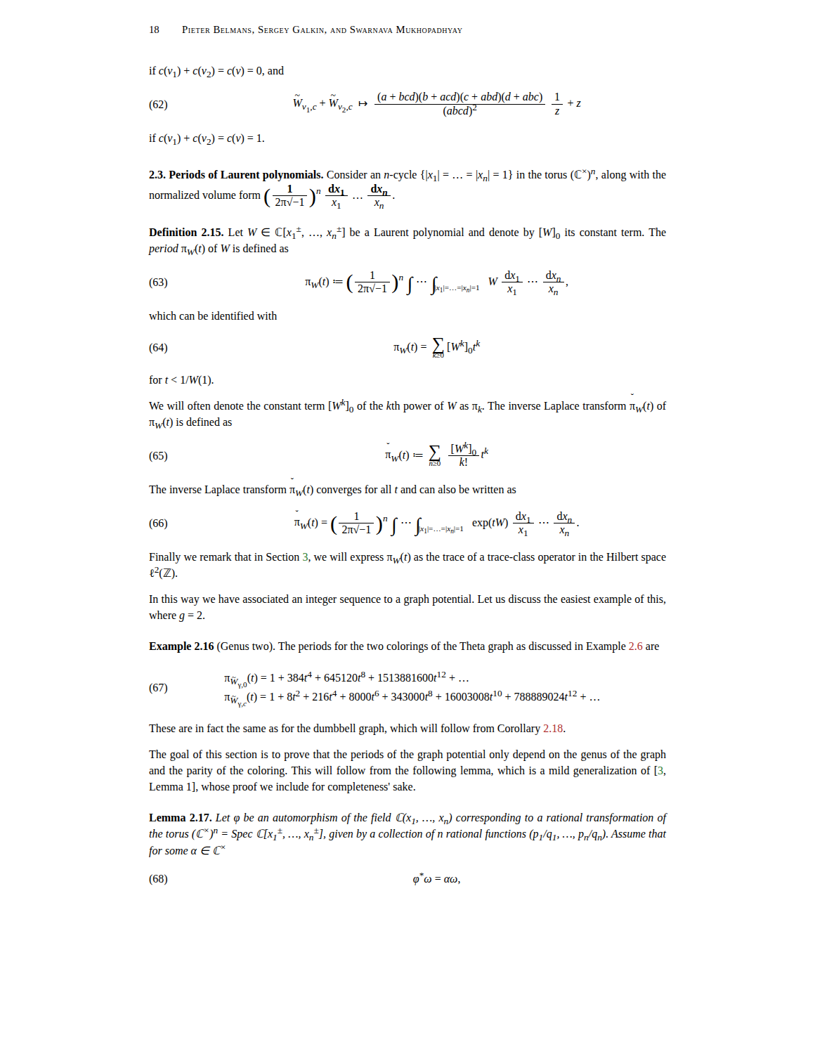18 Pieter Belmans, Sergey Galkin, and Swarnava Mukhopadhyay
if c(v1) + c(v2) = c(v) = 0, and
(62) ~Wv1,c + ~Wv2,c ↦ (a + bcd)(b + acd)(c + abd)(d + abc) (abcd)2 1 z + z
if c(v1) + c(v2) = c(v) = 1.
2.3. Periods of Laurent polynomials. Consider an n-cycle {|x1| = … = |xn| = 1} in the torus (ℂ×)n, along with the normalized volume form (12π√−1)n dx1 x1 … dxn xn.
Definition 2.15. Let W ∈ ℂ[x1±, …, xn±] be a Laurent polynomial and denote by [W]0 its constant term. The period πW(t) of W is defined as
(63) πW(t) ≔ (12π√−1)n ∫ ⋯ ∫|x1|=…=|xn|=1 W dx1 x1 ⋯ dxn xn,
which can be identified with
(64) πW(t) = ∑k≥0[Wk]0tk
for t < 1/W(1).
We will often denote the constant term [Wk]0 of the kth power of W as πk. The inverse Laplace transform ˘πW(t) of πW(t) is defined as
(65) ˘πW(t) ≔ ∑n≥0 [Wk]0 k!tk
The inverse Laplace transform ˘πW(t) converges for all t and can also be written as
(66) ˘πW(t) = (12π√−1)n ∫ ⋯ ∫|x1|=…=|xn|=1 exp(tW) dx1 x1 ⋯ dxn xn.
Finally we remark that in Section 3, we will express πW(t) as the trace of a trace-class operator in the Hilbert space ℓ2(ℤ).
In this way we have associated an integer sequence to a graph potential. Let us discuss the easiest example of this, where g = 2.
Example 2.16 (Genus two). The periods for the two colorings of the Theta graph as discussed in Example 2.6 are
(67)
π~Wγ,0(t) = 1 + 384t4 + 645120t8 + 1513881600t12 + …
π~Wγ,c(t) = 1 + 8t2 + 216t4 + 8000t6 + 343000t8 + 16003008t10 + 788889024t12 + …
These are in fact the same as for the dumbbell graph, which will follow from Corollary 2.18.
The goal of this section is to prove that the periods of the graph potential only depend on the genus of the graph and the parity of the coloring. This will follow from the following lemma, which is a mild generalization of [3, Lemma 1], whose proof we include for completeness' sake.
Lemma 2.17. Let φ be an automorphism of the field ℂ(x1, …, xn) corresponding to a rational transformation of the torus (ℂ×)n = Spec ℂ[x1±, …, xn±], given by a collection of n rational functions (p1/q1, …, pn/qn). Assume that for some α ∈ ℂ×
(68) φ*ω = αω,